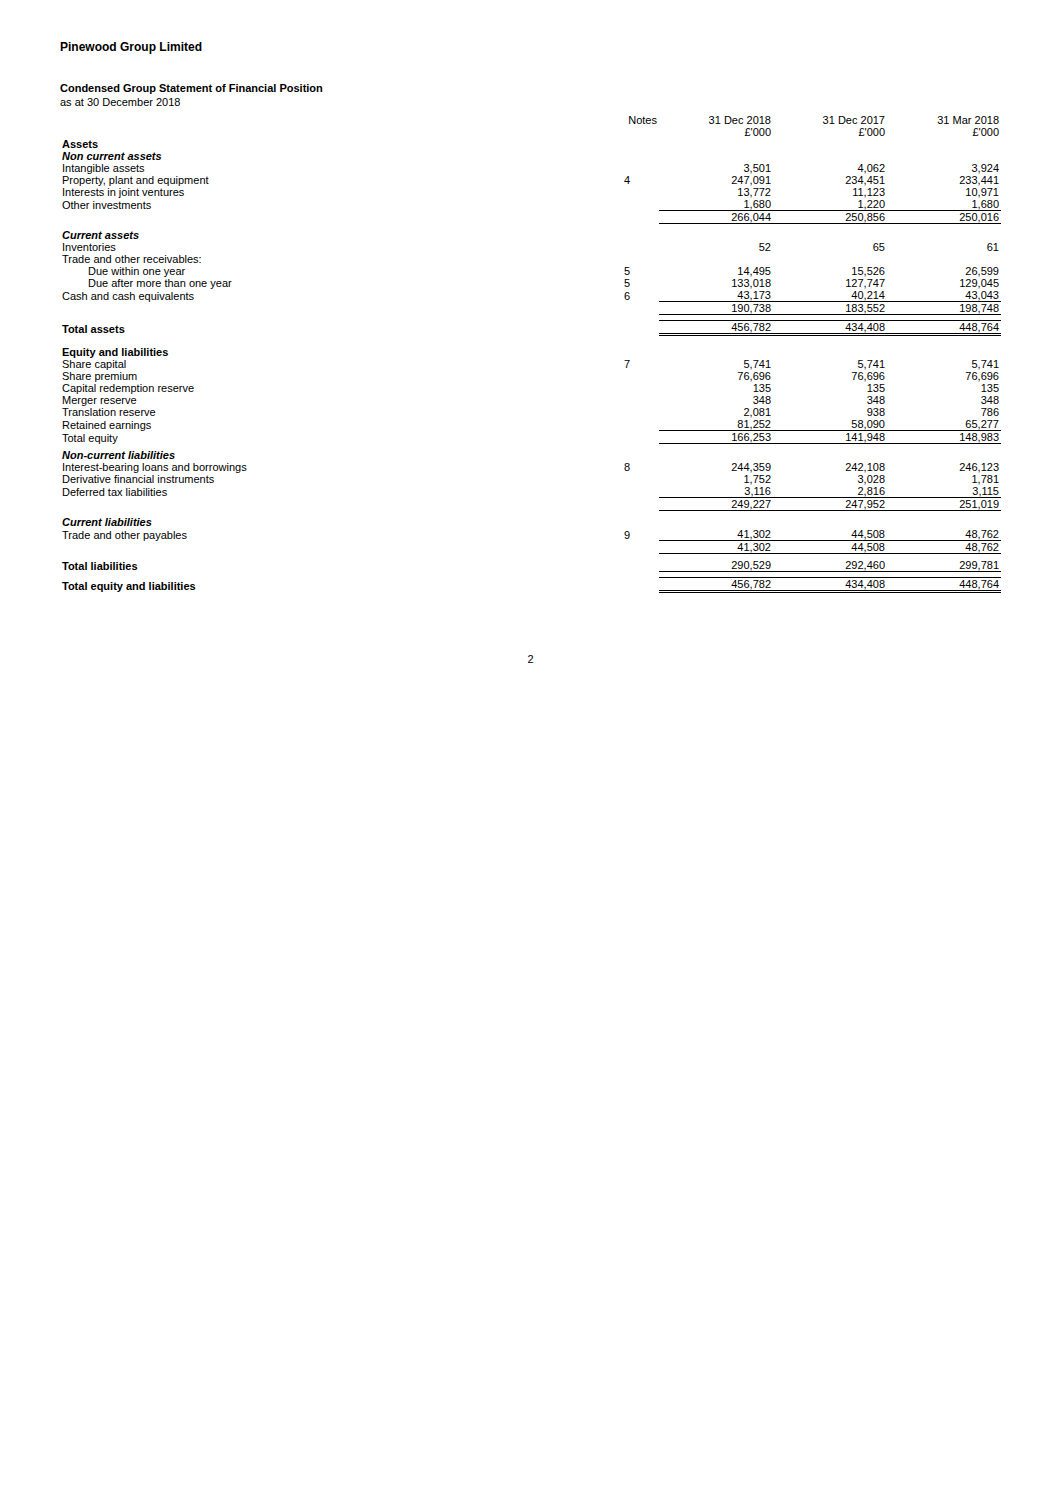Pinewood Group Limited
Condensed Group Statement of Financial Position
as at 30 December 2018
| | Notes | 31 Dec 2018 | 31 Dec 2017 | 31 Mar 2018 |
| --- | --- | --- | --- | --- |
| | | £'000 | £'000 | £'000 |
| Assets | | | | |
| Non current assets | | | | |
| Intangible assets | | 3,501 | 4,062 | 3,924 |
| Property, plant and equipment | 4 | 247,091 | 234,451 | 233,441 |
| Interests in joint ventures | | 13,772 | 11,123 | 10,971 |
| Other investments | | 1,680 | 1,220 | 1,680 |
| | | 266,044 | 250,856 | 250,016 |
| Current assets | | | | |
| Inventories | | 52 | 65 | 61 |
| Trade and other receivables: | | | | |
| Due within one year | 5 | 14,495 | 15,526 | 26,599 |
| Due after more than one year | 5 | 133,018 | 127,747 | 129,045 |
| Cash and cash equivalents | 6 | 43,173 | 40,214 | 43,043 |
| | | 190,738 | 183,552 | 198,748 |
| Total assets | | 456,782 | 434,408 | 448,764 |
| Equity and liabilities | | | | |
| Share capital | 7 | 5,741 | 5,741 | 5,741 |
| Share premium | | 76,696 | 76,696 | 76,696 |
| Capital redemption reserve | | 135 | 135 | 135 |
| Merger reserve | | 348 | 348 | 348 |
| Translation reserve | | 2,081 | 938 | 786 |
| Retained earnings | | 81,252 | 58,090 | 65,277 |
| Total equity | | 166,253 | 141,948 | 148,983 |
| Non-current liabilities | | | | |
| Interest-bearing loans and borrowings | 8 | 244,359 | 242,108 | 246,123 |
| Derivative financial instruments | | 1,752 | 3,028 | 1,781 |
| Deferred tax liabilities | | 3,116 | 2,816 | 3,115 |
| | | 249,227 | 247,952 | 251,019 |
| Current liabilities | | | | |
| Trade and other payables | 9 | 41,302 | 44,508 | 48,762 |
| | | 41,302 | 44,508 | 48,762 |
| Total liabilities | | 290,529 | 292,460 | 299,781 |
| Total equity and liabilities | | 456,782 | 434,408 | 448,764 |
2